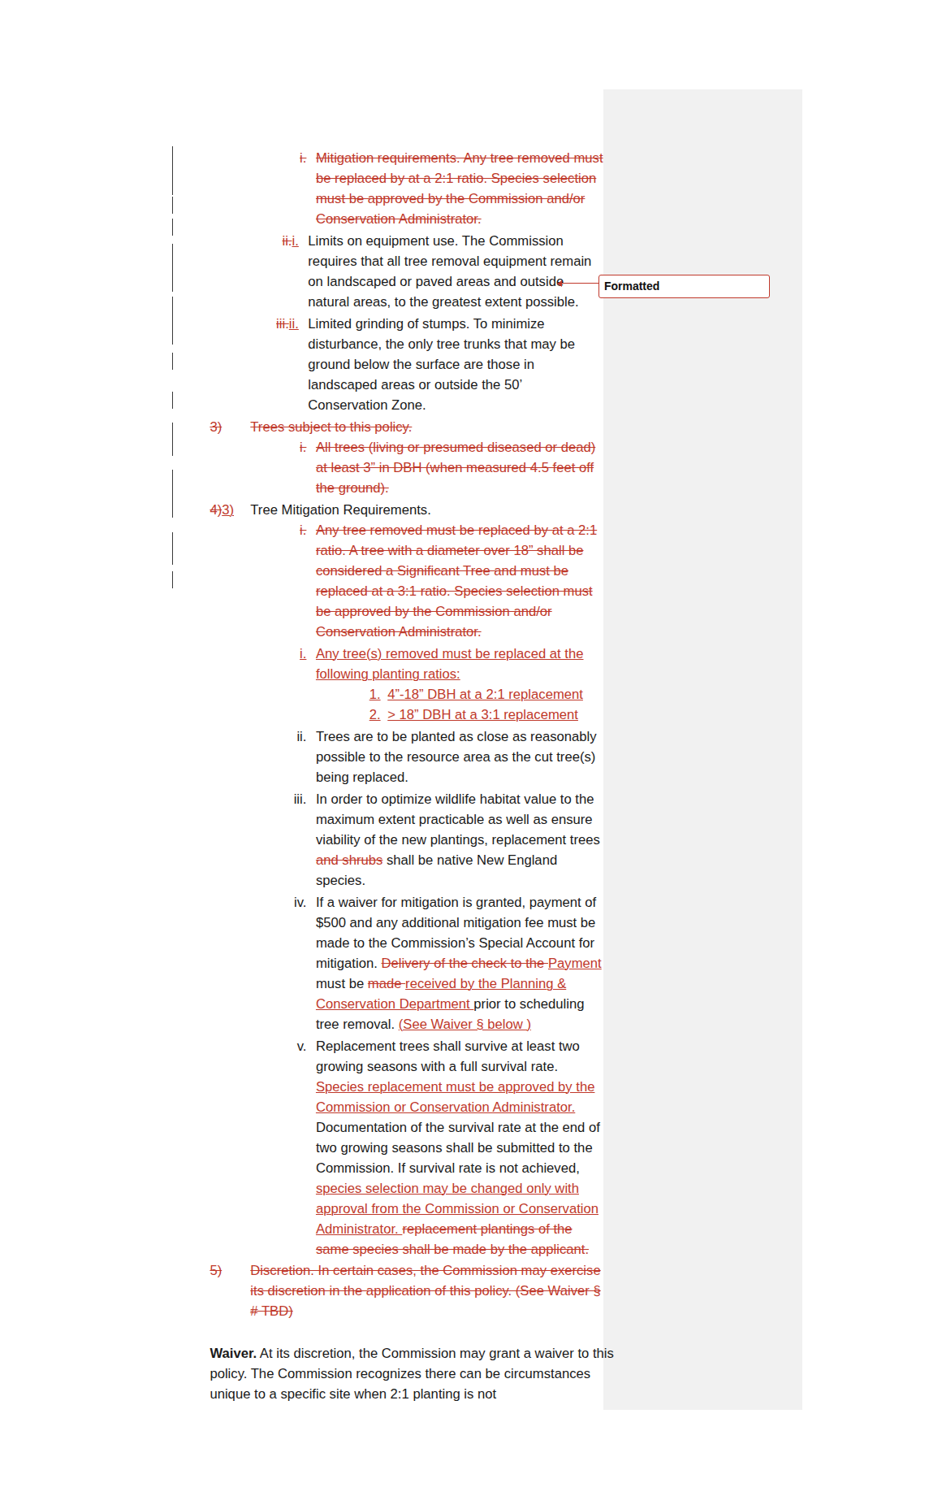Formatted
i. Mitigation requirements. Any tree removed must be replaced by at a 2:1 ratio. Species selection must be approved by the Commission and/or Conservation Administrator.
ii.i. Limits on equipment use. The Commission requires that all tree removal equipment remain on landscaped or paved areas and outside natural areas, to the greatest extent possible.
iii.ii. Limited grinding of stumps. To minimize disturbance, the only tree trunks that may be ground below the surface are those in landscaped areas or outside the 50’ Conservation Zone.
3) Trees subject to this policy.
i. All trees (living or presumed diseased or dead) at least 3” in DBH (when measured 4.5 feet off the ground).
4)3) Tree Mitigation Requirements.
i. Any tree removed must be replaced by at a 2:1 ratio. A tree with a diameter over 18” shall be considered a Significant Tree and must be replaced at a 3:1 ratio. Species selection must be approved by the Commission and/or Conservation Administrator.
i. Any tree(s) removed must be replaced at the following planting ratios:
1. 4”-18” DBH at a 2:1 replacement
2.> 18” DBH at a 3:1 replacement
ii. Trees are to be planted as close as reasonably possible to the resource area as the cut tree(s) being replaced.
iii. In order to optimize wildlife habitat value to the maximum extent practicable as well as ensure viability of the new plantings, replacement trees and shrubs shall be native New England species.
iv. If a waiver for mitigation is granted, payment of $500 and any additional mitigation fee must be made to the Commission’s Special Account for mitigation. Delivery of the check to the Payment must be made received by the Planning & Conservation Department prior to scheduling tree removal. (See Waiver § below )
v. Replacement trees shall survive at least two growing seasons with a full survival rate. Species replacement must be approved by the Commission or Conservation Administrator. Documentation of the survival rate at the end of two growing seasons shall be submitted to the Commission. If survival rate is not achieved, species selection may be changed only with approval from the Commission or Conservation Administrator. replacement plantings of the same species shall be made by the applicant.
5) Discretion. In certain cases, the Commission may exercise its discretion in the application of this policy. (See Waiver § # TBD)
Waiver. At its discretion, the Commission may grant a waiver to this policy. The Commission recognizes there can be circumstances unique to a specific site when 2:1 planting is not